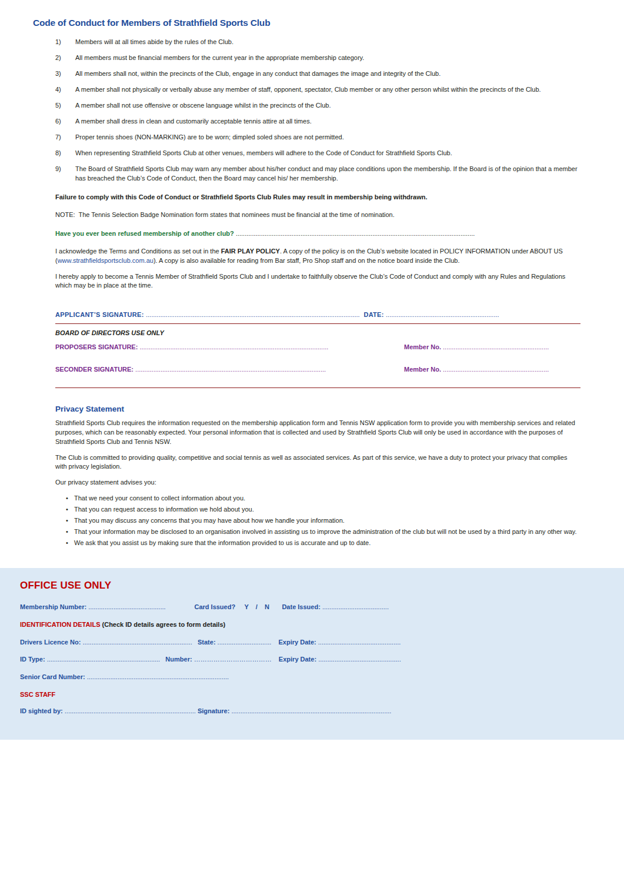Code of Conduct for Members of Strathfield Sports Club
1) Members will at all times abide by the rules of the Club.
2) All members must be financial members for the current year in the appropriate membership category.
3) All members shall not, within the precincts of the Club, engage in any conduct that damages the image and integrity of the Club.
4) A member shall not physically or verbally abuse any member of staff, opponent, spectator, Club member or any other person whilst within the precincts of the Club.
5) A member shall not use offensive or obscene language whilst in the precincts of the Club.
6) A member shall dress in clean and customarily acceptable tennis attire at all times.
7) Proper tennis shoes (NON-MARKING) are to be worn; dimpled soled shoes are not permitted.
8) When representing Strathfield Sports Club at other venues, members will adhere to the Code of Conduct for Strathfield Sports Club.
9) The Board of Strathfield Sports Club may warn any member about his/her conduct and may place conditions upon the membership. If the Board is of the opinion that a member has breached the Club’s Code of Conduct, then the Board may cancel his/ her membership.
Failure to comply with this Code of Conduct or Strathfield Sports Club Rules may result in membership being withdrawn.
NOTE: The Tennis Selection Badge Nomination form states that nominees must be financial at the time of nomination.
Have you ever been refused membership of another club? .....................................................................................................................................
I acknowledge the Terms and Conditions as set out in the FAIR PLAY POLICY. A copy of the policy is on the Club’s website located in POLICY INFORMATION under ABOUT US (www.strathfieldsportsclub.com.au). A copy is also available for reading from Bar staff, Pro Shop staff and on the notice board inside the Club.
I hereby apply to become a Tennis Member of Strathfield Sports Club and I undertake to faithfully observe the Club’s Code of Conduct and comply with any Rules and Regulations which may be in place at the time.
APPLICANT’S SIGNATURE: ....................................................................................................................... DATE: ...............................................................
BOARD OF DIRECTORS USE ONLY
PROPOSERS SIGNATURE: .........................................................................................................
Member No. ...........................................................
SECONDER SIGNATURE: ..........................................................................................................
Member No. ...........................................................
Privacy Statement
Strathfield Sports Club requires the information requested on the membership application form and Tennis NSW application form to provide you with membership services and related purposes, which can be reasonably expected. Your personal information that is collected and used by Strathfield Sports Club will only be used in accordance with the purposes of Strathfield Sports Club and Tennis NSW.
The Club is committed to providing quality, competitive and social tennis as well as associated services. As part of this service, we have a duty to protect your privacy that complies with privacy legislation.
Our privacy statement advises you:
That we need your consent to collect information about you.
That you can request access to information we hold about you.
That you may discuss any concerns that you may have about how we handle your information.
That your information may be disclosed to an organisation involved in assisting us to improve the administration of the club but will not be used by a third party in any other way.
We ask that you assist us by making sure that the information provided to us is accurate and up to date.
OFFICE USE ONLY
Membership Number: ........................................... Card Issued? Y / N Date Issued: .....................................
IDENTIFICATION DETAILS (Check ID details agrees to form details)
Drivers Licence No: ............................................................. State: .............................. Expiry Date: ..............................................
ID Type: ............................................................... Number: ……………………………… Expiry Date: ..............................................
Senior Card Number: ...............................................................................
SSC STAFF
ID sighted by: ......................................................................... Signature: .........................................................................................